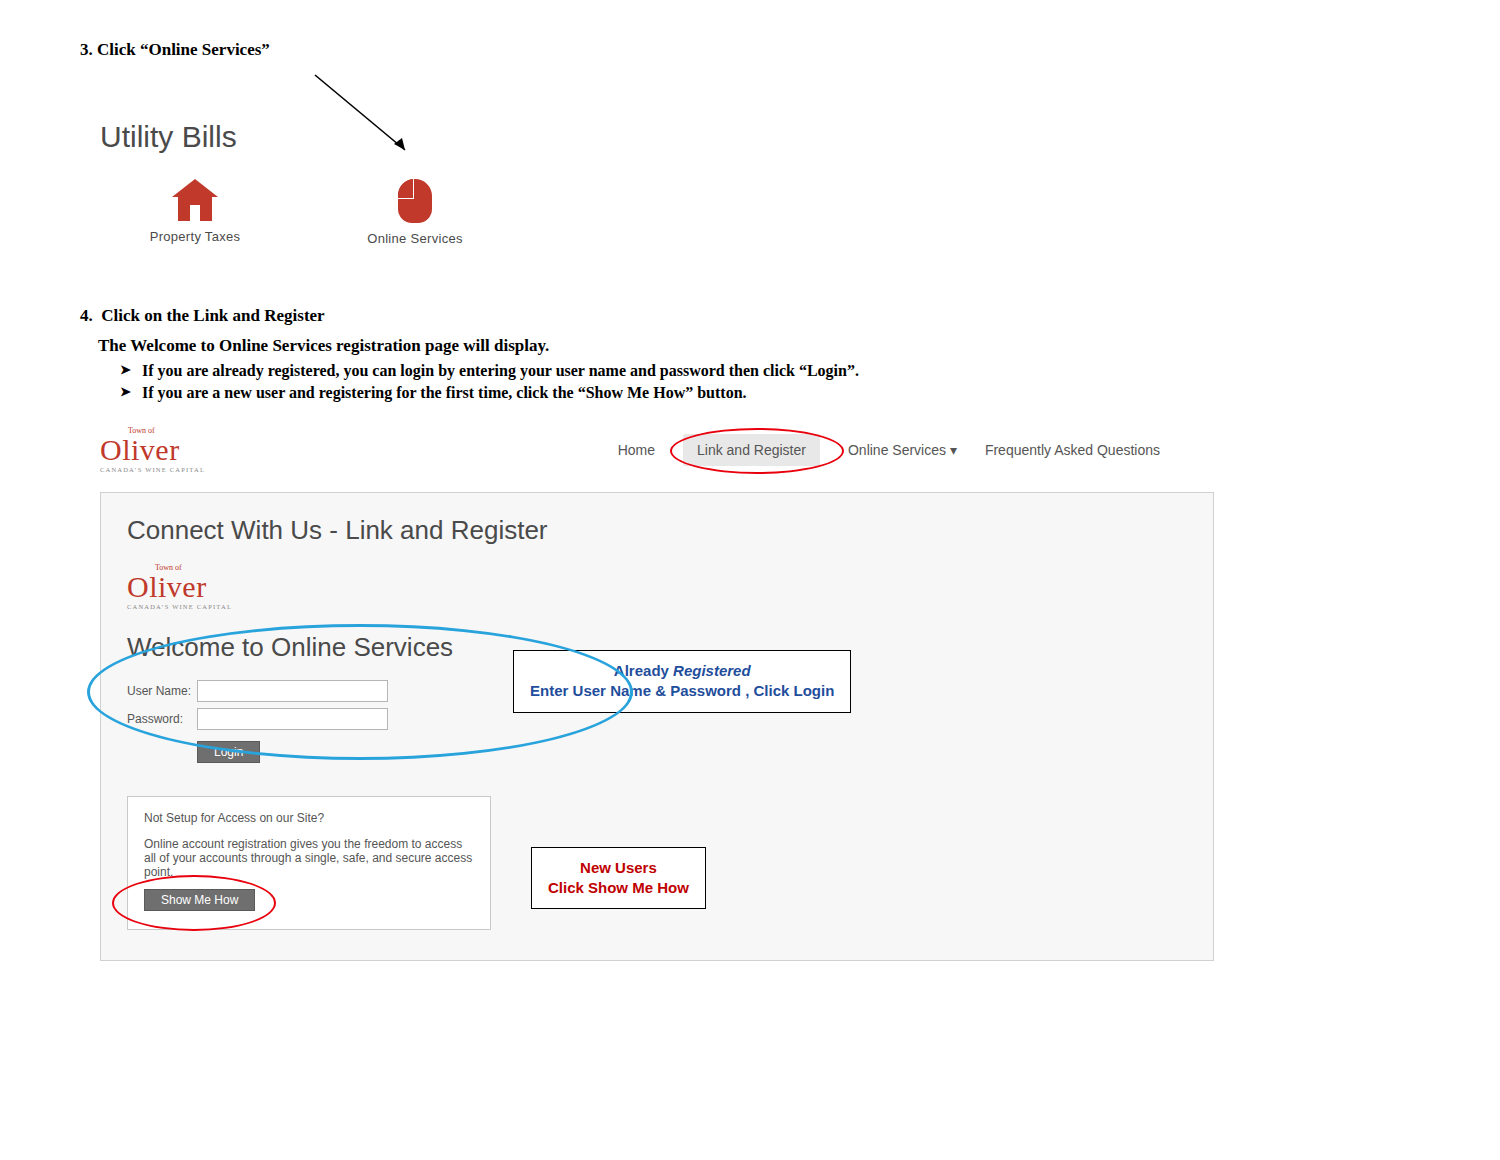3. Click “Online Services”
Utility Bills
Property Taxes
Online Services
4. Click on the Link and Register
The Welcome to Online Services registration page will display.
If you are already registered, you can login by entering your user name and password then click “Login”.
If you are a new user and registering for the first time, click the “Show Me How” button.
Town of Oliver CANADA’S WINE CAPITAL
Home Link and Register Online Services ▾ Frequently Asked Questions
Connect With Us - Link and Register
Town of Oliver CANADA’S WINE CAPITAL
Welcome to Online Services
| User Name: | |
| Password: | |
| | Login |
Already Registered
Enter User Name & Password , Click Login
Not Setup for Access on our Site?
Online account registration gives you the freedom to access all of your accounts through a single, safe, and secure access point.
Show Me How
New Users
Click Show Me How